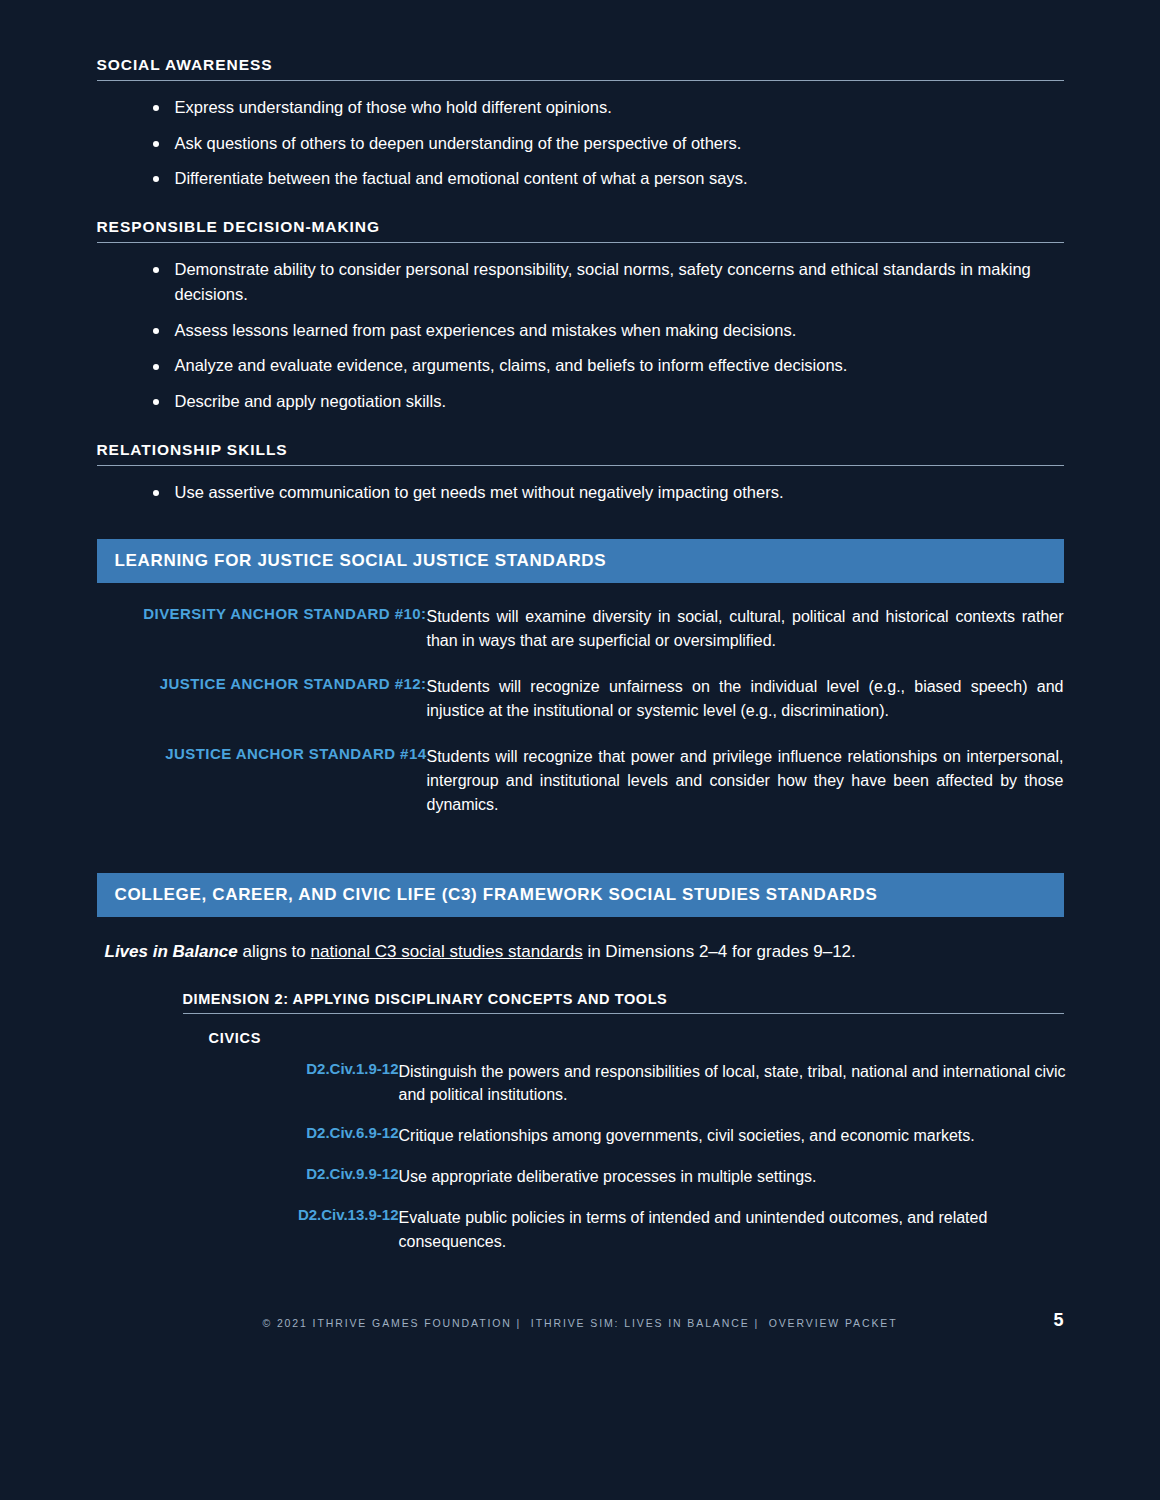Social Awareness
Express understanding of those who hold different opinions.
Ask questions of others to deepen understanding of the perspective of others.
Differentiate between the factual and emotional content of what a person says.
Responsible Decision-Making
Demonstrate ability to consider personal responsibility, social norms, safety concerns and ethical standards in making decisions.
Assess lessons learned from past experiences and mistakes when making decisions.
Analyze and evaluate evidence, arguments, claims, and beliefs to inform effective decisions.
Describe and apply negotiation skills.
Relationship Skills
Use assertive communication to get needs met without negatively impacting others.
Learning for Justice Social Justice Standards
| Diversity Anchor Standard #10: | Students will examine diversity in social, cultural, political and historical contexts rather than in ways that are superficial or oversimplified. |
| Justice Anchor Standard #12: | Students will recognize unfairness on the individual level (e.g., biased speech) and injustice at the institutional or systemic level (e.g., discrimination). |
| Justice Anchor Standard #14 | Students will recognize that power and privilege influence relationships on interpersonal, intergroup and institutional levels and consider how they have been affected by those dynamics. |
College, Career, and Civic Life (C3) Framework Social Studies Standards
Lives in Balance aligns to national C3 social studies standards in Dimensions 2–4 for grades 9–12.
Dimension 2: Applying Disciplinary Concepts and Tools
Civics
| D2.Civ.1.9-12 | Distinguish the powers and responsibilities of local, state, tribal, national and international civic and political institutions. |
| D2.Civ.6.9-12 | Critique relationships among governments, civil societies, and economic markets. |
| D2.Civ.9.9-12 | Use appropriate deliberative processes in multiple settings. |
| D2.Civ.13.9-12 | Evaluate public policies in terms of intended and unintended outcomes, and related consequences. |
© 2021 iThrive Games Foundation | iThrive Sim: Lives in Balance | Overview Packet
5